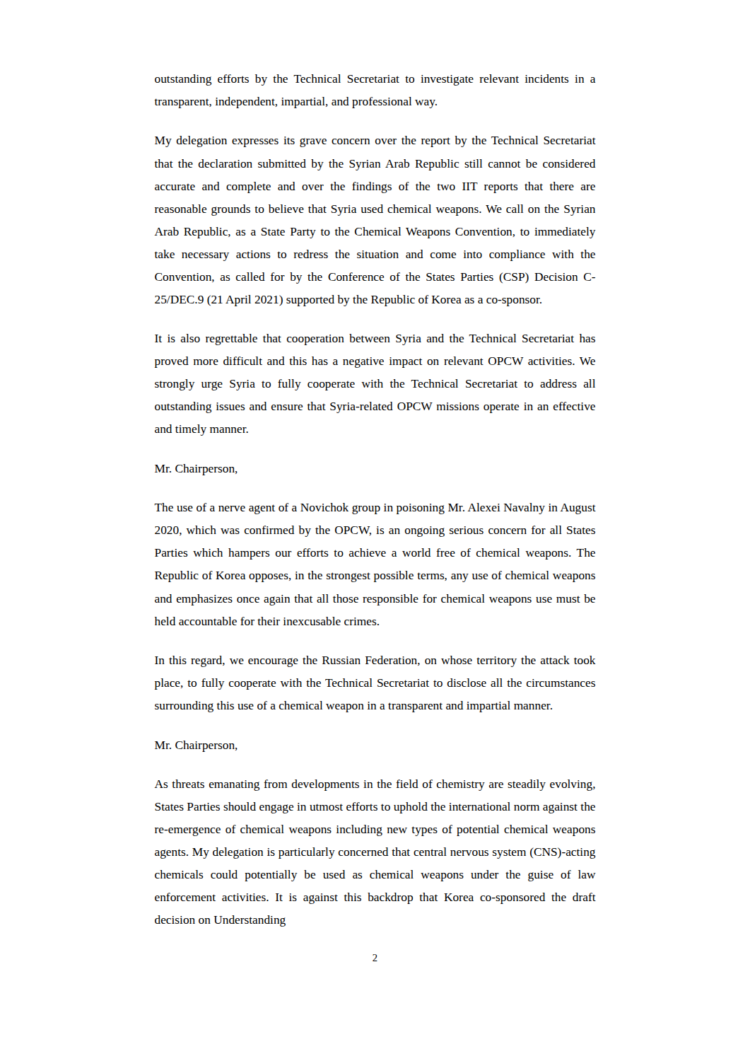outstanding efforts by the Technical Secretariat to investigate relevant incidents in a transparent, independent, impartial, and professional way.
My delegation expresses its grave concern over the report by the Technical Secretariat that the declaration submitted by the Syrian Arab Republic still cannot be considered accurate and complete and over the findings of the two IIT reports that there are reasonable grounds to believe that Syria used chemical weapons. We call on the Syrian Arab Republic, as a State Party to the Chemical Weapons Convention, to immediately take necessary actions to redress the situation and come into compliance with the Convention, as called for by the Conference of the States Parties (CSP) Decision C-25/DEC.9 (21 April 2021) supported by the Republic of Korea as a co-sponsor.
It is also regrettable that cooperation between Syria and the Technical Secretariat has proved more difficult and this has a negative impact on relevant OPCW activities. We strongly urge Syria to fully cooperate with the Technical Secretariat to address all outstanding issues and ensure that Syria-related OPCW missions operate in an effective and timely manner.
Mr. Chairperson,
The use of a nerve agent of a Novichok group in poisoning Mr. Alexei Navalny in August 2020, which was confirmed by the OPCW, is an ongoing serious concern for all States Parties which hampers our efforts to achieve a world free of chemical weapons. The Republic of Korea opposes, in the strongest possible terms, any use of chemical weapons and emphasizes once again that all those responsible for chemical weapons use must be held accountable for their inexcusable crimes.
In this regard, we encourage the Russian Federation, on whose territory the attack took place, to fully cooperate with the Technical Secretariat to disclose all the circumstances surrounding this use of a chemical weapon in a transparent and impartial manner.
Mr. Chairperson,
As threats emanating from developments in the field of chemistry are steadily evolving, States Parties should engage in utmost efforts to uphold the international norm against the re-emergence of chemical weapons including new types of potential chemical weapons agents. My delegation is particularly concerned that central nervous system (CNS)-acting chemicals could potentially be used as chemical weapons under the guise of law enforcement activities. It is against this backdrop that Korea co-sponsored the draft decision on Understanding
2